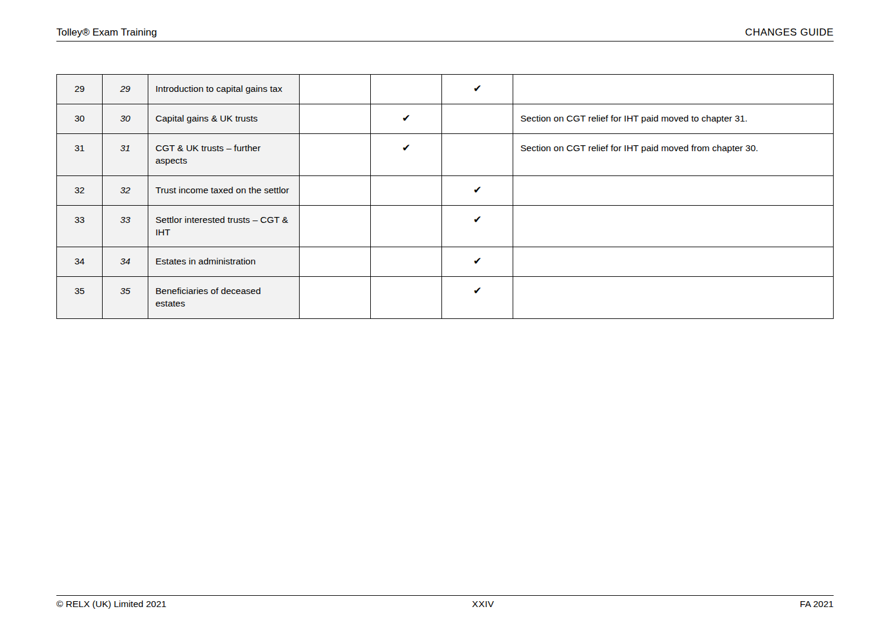Tolley® Exam Training
CHANGES GUIDE
| 29 | 29 | Introduction to capital gains tax | | | ✔ | |
| 30 | 30 | Capital gains & UK trusts | | ✔ | | Section on CGT relief for IHT paid moved to chapter 31. |
| 31 | 31 | CGT & UK trusts – further aspects | | ✔ | | Section on CGT relief for IHT paid moved from chapter 30. |
| 32 | 32 | Trust income taxed on the settlor | | | ✔ | |
| 33 | 33 | Settlor interested trusts – CGT & IHT | | | ✔ | |
| 34 | 34 | Estates in administration | | | ✔ | |
| 35 | 35 | Beneficiaries of deceased estates | | | ✔ | |
© RELX (UK) Limited 2021
XXIV
FA 2021